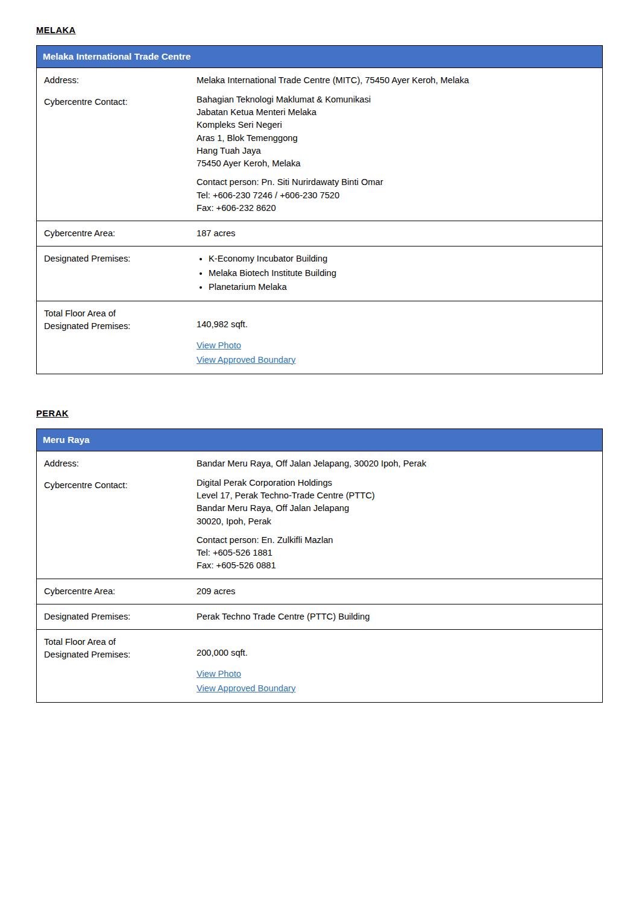MELAKA
| Melaka International Trade Centre |
| --- |
| Address: Cybercentre Contact: | Melaka International Trade Centre (MITC), 75450 Ayer Keroh, Melaka Bahagian Teknologi Maklumat & Komunikasi Jabatan Ketua Menteri Melaka Kompleks Seri Negeri Aras 1, Blok Temenggong Hang Tuah Jaya 75450 Ayer Keroh, Melaka Contact person: Pn. Siti Nurirdawaty Binti Omar Tel: +606-230 7246 / +606-230 7520 Fax: +606-232 8620 |
| Cybercentre Area: | 187 acres |
| Designated Premises: | K-Economy Incubator Building Melaka Biotech Institute Building Planetarium Melaka |
| Total Floor Area of Designated Premises: | 140,982 sqft. View Photo View Approved Boundary |
PERAK
| Meru Raya |
| --- |
| Address: Cybercentre Contact: | Bandar Meru Raya, Off Jalan Jelapang, 30020 Ipoh, Perak Digital Perak Corporation Holdings Level 17, Perak Techno-Trade Centre (PTTC) Bandar Meru Raya, Off Jalan Jelapang 30020, Ipoh, Perak Contact person: En. Zulkifli Mazlan Tel: +605-526 1881 Fax: +605-526 0881 |
| Cybercentre Area: | 209 acres |
| Designated Premises: | Perak Techno Trade Centre (PTTC) Building |
| Total Floor Area of Designated Premises: | 200,000 sqft. View Photo View Approved Boundary |